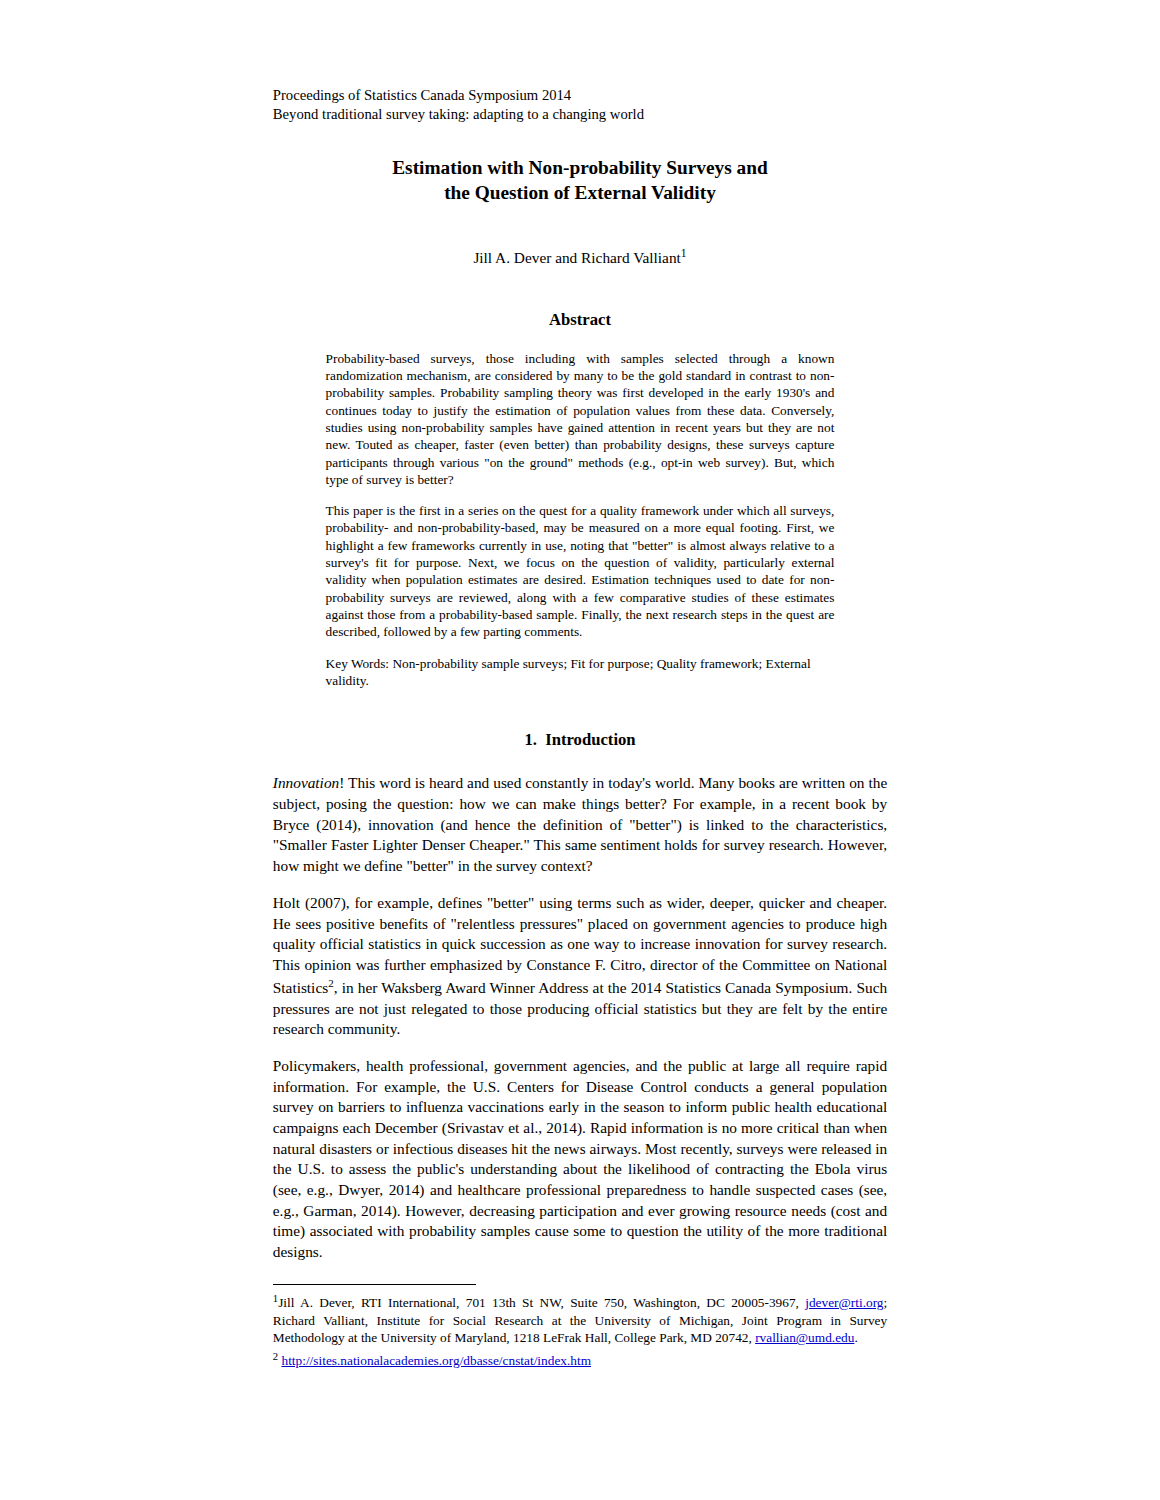Proceedings of Statistics Canada Symposium 2014
Beyond traditional survey taking: adapting to a changing world
Estimation with Non-probability Surveys and
the Question of External Validity
Jill A. Dever and Richard Valliant1
Abstract
Probability-based surveys, those including with samples selected through a known randomization mechanism, are considered by many to be the gold standard in contrast to non-probability samples. Probability sampling theory was first developed in the early 1930's and continues today to justify the estimation of population values from these data. Conversely, studies using non-probability samples have gained attention in recent years but they are not new. Touted as cheaper, faster (even better) than probability designs, these surveys capture participants through various "on the ground" methods (e.g., opt-in web survey). But, which type of survey is better?
This paper is the first in a series on the quest for a quality framework under which all surveys, probability- and non-probability-based, may be measured on a more equal footing. First, we highlight a few frameworks currently in use, noting that "better" is almost always relative to a survey's fit for purpose. Next, we focus on the question of validity, particularly external validity when population estimates are desired. Estimation techniques used to date for non-probability surveys are reviewed, along with a few comparative studies of these estimates against those from a probability-based sample. Finally, the next research steps in the quest are described, followed by a few parting comments.
Key Words: Non-probability sample surveys; Fit for purpose; Quality framework; External validity.
1. Introduction
Innovation! This word is heard and used constantly in today's world. Many books are written on the subject, posing the question: how we can make things better? For example, in a recent book by Bryce (2014), innovation (and hence the definition of "better") is linked to the characteristics, "Smaller Faster Lighter Denser Cheaper." This same sentiment holds for survey research. However, how might we define "better" in the survey context?
Holt (2007), for example, defines "better" using terms such as wider, deeper, quicker and cheaper. He sees positive benefits of "relentless pressures" placed on government agencies to produce high quality official statistics in quick succession as one way to increase innovation for survey research. This opinion was further emphasized by Constance F. Citro, director of the Committee on National Statistics2, in her Waksberg Award Winner Address at the 2014 Statistics Canada Symposium. Such pressures are not just relegated to those producing official statistics but they are felt by the entire research community.
Policymakers, health professional, government agencies, and the public at large all require rapid information. For example, the U.S. Centers for Disease Control conducts a general population survey on barriers to influenza vaccinations early in the season to inform public health educational campaigns each December (Srivastav et al., 2014). Rapid information is no more critical than when natural disasters or infectious diseases hit the news airways. Most recently, surveys were released in the U.S. to assess the public's understanding about the likelihood of contracting the Ebola virus (see, e.g., Dwyer, 2014) and healthcare professional preparedness to handle suspected cases (see, e.g., Garman, 2014). However, decreasing participation and ever growing resource needs (cost and time) associated with probability samples cause some to question the utility of the more traditional designs.
1Jill A. Dever, RTI International, 701 13th St NW, Suite 750, Washington, DC 20005-3967, jdever@rti.org; Richard Valliant, Institute for Social Research at the University of Michigan, Joint Program in Survey Methodology at the University of Maryland, 1218 LeFrak Hall, College Park, MD 20742, rvallian@umd.edu.
2 http://sites.nationalacademies.org/dbasse/cnstat/index.htm